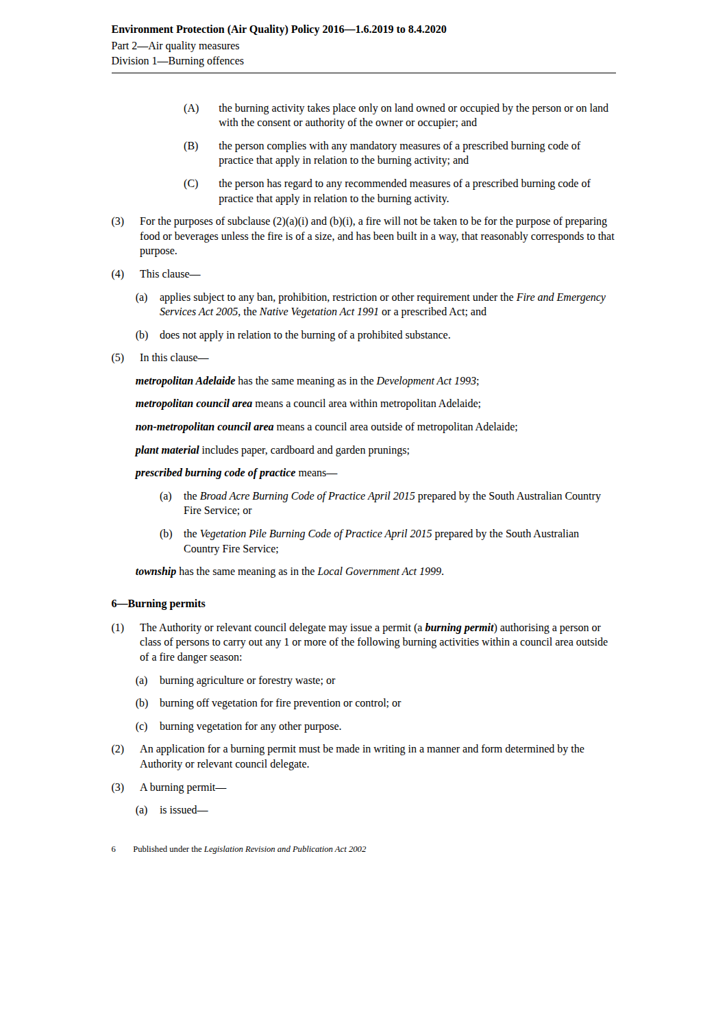Environment Protection (Air Quality) Policy 2016—1.6.2019 to 8.4.2020
Part 2—Air quality measures
Division 1—Burning offences
(A) the burning activity takes place only on land owned or occupied by the person or on land with the consent or authority of the owner or occupier; and
(B) the person complies with any mandatory measures of a prescribed burning code of practice that apply in relation to the burning activity; and
(C) the person has regard to any recommended measures of a prescribed burning code of practice that apply in relation to the burning activity.
(3) For the purposes of subclause (2)(a)(i) and (b)(i), a fire will not be taken to be for the purpose of preparing food or beverages unless the fire is of a size, and has been built in a way, that reasonably corresponds to that purpose.
(4) This clause—
(a) applies subject to any ban, prohibition, restriction or other requirement under the Fire and Emergency Services Act 2005, the Native Vegetation Act 1991 or a prescribed Act; and
(b) does not apply in relation to the burning of a prohibited substance.
(5) In this clause—
metropolitan Adelaide has the same meaning as in the Development Act 1993;
metropolitan council area means a council area within metropolitan Adelaide;
non-metropolitan council area means a council area outside of metropolitan Adelaide;
plant material includes paper, cardboard and garden prunings;
prescribed burning code of practice means—
(a) the Broad Acre Burning Code of Practice April 2015 prepared by the South Australian Country Fire Service; or
(b) the Vegetation Pile Burning Code of Practice April 2015 prepared by the South Australian Country Fire Service;
township has the same meaning as in the Local Government Act 1999.
6—Burning permits
(1) The Authority or relevant council delegate may issue a permit (a burning permit) authorising a person or class of persons to carry out any 1 or more of the following burning activities within a council area outside of a fire danger season:
(a) burning agriculture or forestry waste; or
(b) burning off vegetation for fire prevention or control; or
(c) burning vegetation for any other purpose.
(2) An application for a burning permit must be made in writing in a manner and form determined by the Authority or relevant council delegate.
(3) A burning permit—
(a) is issued—
6 Published under the Legislation Revision and Publication Act 2002